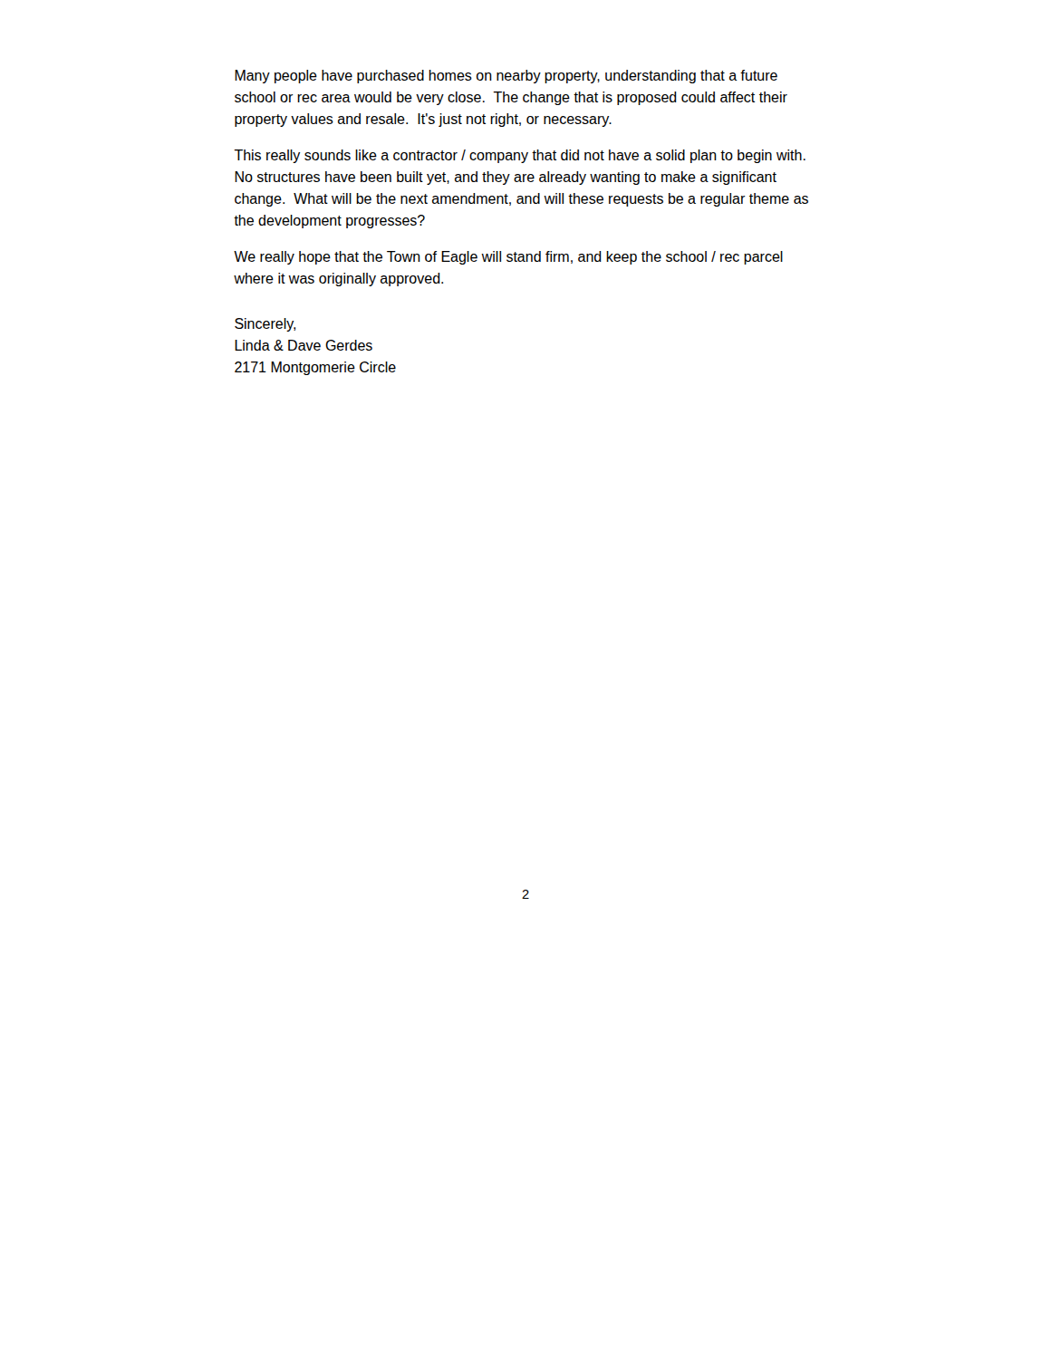Many people have purchased homes on nearby property, understanding that a future school or rec area would be very close. The change that is proposed could affect their property values and resale. It's just not right, or necessary.
This really sounds like a contractor / company that did not have a solid plan to begin with. No structures have been built yet, and they are already wanting to make a significant change. What will be the next amendment, and will these requests be a regular theme as the development progresses?
We really hope that the Town of Eagle will stand firm, and keep the school / rec parcel where it was originally approved.
Sincerely, Linda & Dave Gerdes 2171 Montgomerie Circle
2